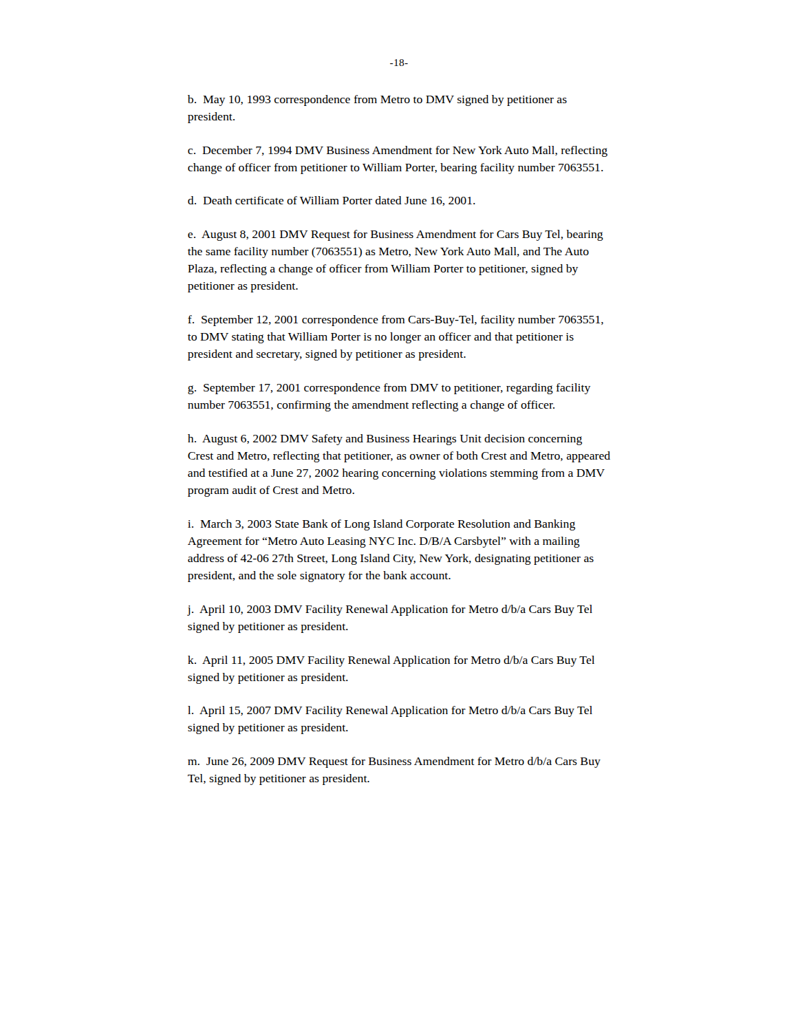-18-
b. May 10, 1993 correspondence from Metro to DMV signed by petitioner as president.
c. December 7, 1994 DMV Business Amendment for New York Auto Mall, reflecting change of officer from petitioner to William Porter, bearing facility number 7063551.
d. Death certificate of William Porter dated June 16, 2001.
e. August 8, 2001 DMV Request for Business Amendment for Cars Buy Tel, bearing the same facility number (7063551) as Metro, New York Auto Mall, and The Auto Plaza, reflecting a change of officer from William Porter to petitioner, signed by petitioner as president.
f. September 12, 2001 correspondence from Cars-Buy-Tel, facility number 7063551, to DMV stating that William Porter is no longer an officer and that petitioner is president and secretary, signed by petitioner as president.
g. September 17, 2001 correspondence from DMV to petitioner, regarding facility number 7063551, confirming the amendment reflecting a change of officer.
h. August 6, 2002 DMV Safety and Business Hearings Unit decision concerning Crest and Metro, reflecting that petitioner, as owner of both Crest and Metro, appeared and testified at a June 27, 2002 hearing concerning violations stemming from a DMV program audit of Crest and Metro.
i. March 3, 2003 State Bank of Long Island Corporate Resolution and Banking Agreement for “Metro Auto Leasing NYC Inc. D/B/A Carsbytel” with a mailing address of 42-06 27th Street, Long Island City, New York, designating petitioner as president, and the sole signatory for the bank account.
j. April 10, 2003 DMV Facility Renewal Application for Metro d/b/a Cars Buy Tel signed by petitioner as president.
k. April 11, 2005 DMV Facility Renewal Application for Metro d/b/a Cars Buy Tel signed by petitioner as president.
l. April 15, 2007 DMV Facility Renewal Application for Metro d/b/a Cars Buy Tel signed by petitioner as president.
m. June 26, 2009 DMV Request for Business Amendment for Metro d/b/a Cars Buy Tel, signed by petitioner as president.